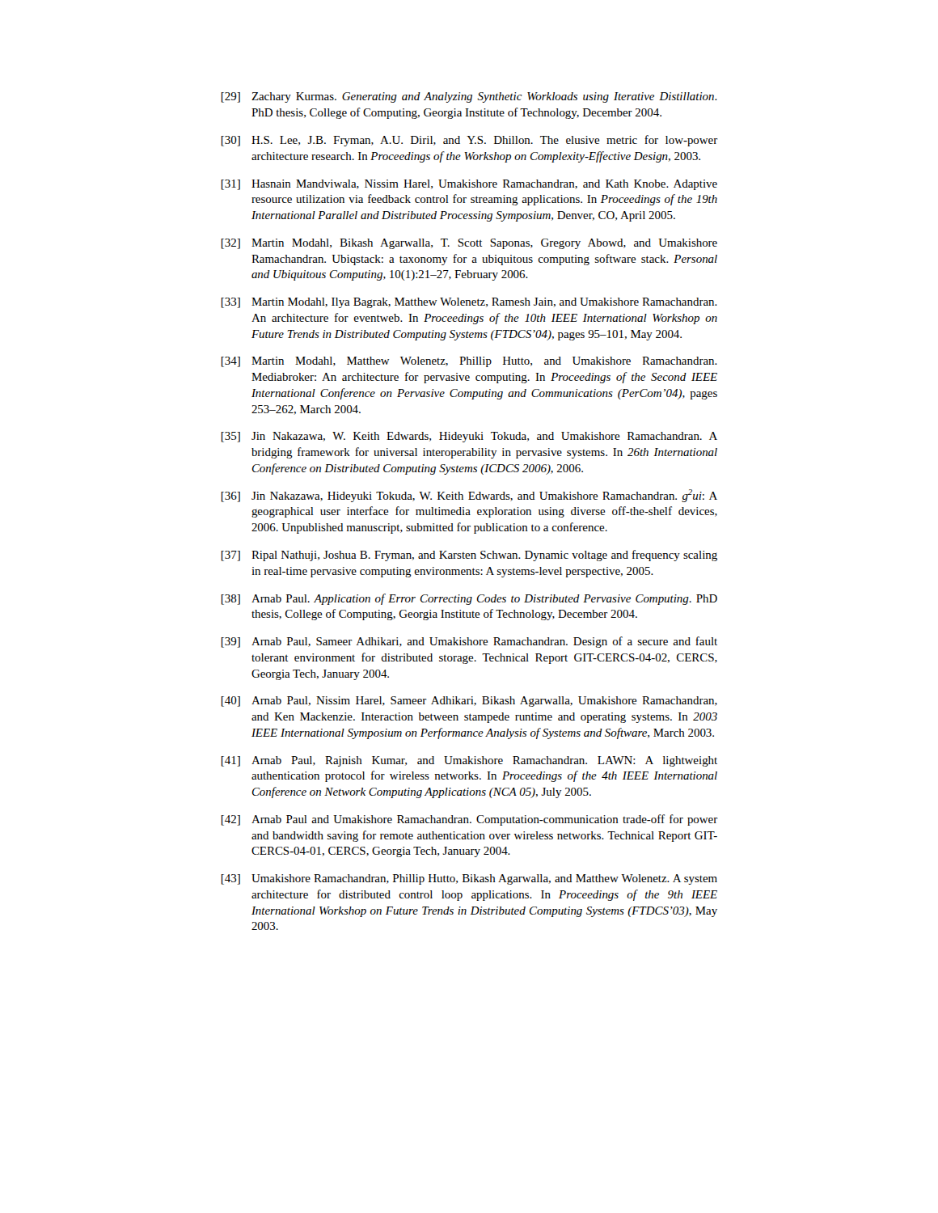[29] Zachary Kurmas. Generating and Analyzing Synthetic Workloads using Iterative Distillation. PhD thesis, College of Computing, Georgia Institute of Technology, December 2004.
[30] H.S. Lee, J.B. Fryman, A.U. Diril, and Y.S. Dhillon. The elusive metric for low-power architecture research. In Proceedings of the Workshop on Complexity-Effective Design, 2003.
[31] Hasnain Mandviwala, Nissim Harel, Umakishore Ramachandran, and Kath Knobe. Adaptive resource utilization via feedback control for streaming applications. In Proceedings of the 19th International Parallel and Distributed Processing Symposium, Denver, CO, April 2005.
[32] Martin Modahl, Bikash Agarwalla, T. Scott Saponas, Gregory Abowd, and Umakishore Ramachandran. Ubiqstack: a taxonomy for a ubiquitous computing software stack. Personal and Ubiquitous Computing, 10(1):21–27, February 2006.
[33] Martin Modahl, Ilya Bagrak, Matthew Wolenetz, Ramesh Jain, and Umakishore Ramachandran. An architecture for eventweb. In Proceedings of the 10th IEEE International Workshop on Future Trends in Distributed Computing Systems (FTDCS’04), pages 95–101, May 2004.
[34] Martin Modahl, Matthew Wolenetz, Phillip Hutto, and Umakishore Ramachandran. Mediabroker: An architecture for pervasive computing. In Proceedings of the Second IEEE International Conference on Pervasive Computing and Communications (PerCom’04), pages 253–262, March 2004.
[35] Jin Nakazawa, W. Keith Edwards, Hideyuki Tokuda, and Umakishore Ramachandran. A bridging framework for universal interoperability in pervasive systems. In 26th International Conference on Distributed Computing Systems (ICDCS 2006), 2006.
[36] Jin Nakazawa, Hideyuki Tokuda, W. Keith Edwards, and Umakishore Ramachandran. g2ui: A geographical user interface for multimedia exploration using diverse off-the-shelf devices, 2006. Unpublished manuscript, submitted for publication to a conference.
[37] Ripal Nathuji, Joshua B. Fryman, and Karsten Schwan. Dynamic voltage and frequency scaling in real-time pervasive computing environments: A systems-level perspective, 2005.
[38] Arnab Paul. Application of Error Correcting Codes to Distributed Pervasive Computing. PhD thesis, College of Computing, Georgia Institute of Technology, December 2004.
[39] Arnab Paul, Sameer Adhikari, and Umakishore Ramachandran. Design of a secure and fault tolerant environment for distributed storage. Technical Report GIT-CERCS-04-02, CERCS, Georgia Tech, January 2004.
[40] Arnab Paul, Nissim Harel, Sameer Adhikari, Bikash Agarwalla, Umakishore Ramachandran, and Ken Mackenzie. Interaction between stampede runtime and operating systems. In 2003 IEEE International Symposium on Performance Analysis of Systems and Software, March 2003.
[41] Arnab Paul, Rajnish Kumar, and Umakishore Ramachandran. LAWN: A lightweight authentication protocol for wireless networks. In Proceedings of the 4th IEEE International Conference on Network Computing Applications (NCA 05), July 2005.
[42] Arnab Paul and Umakishore Ramachandran. Computation-communication trade-off for power and bandwidth saving for remote authentication over wireless networks. Technical Report GIT-CERCS-04-01, CERCS, Georgia Tech, January 2004.
[43] Umakishore Ramachandran, Phillip Hutto, Bikash Agarwalla, and Matthew Wolenetz. A system architecture for distributed control loop applications. In Proceedings of the 9th IEEE International Workshop on Future Trends in Distributed Computing Systems (FTDCS’03), May 2003.